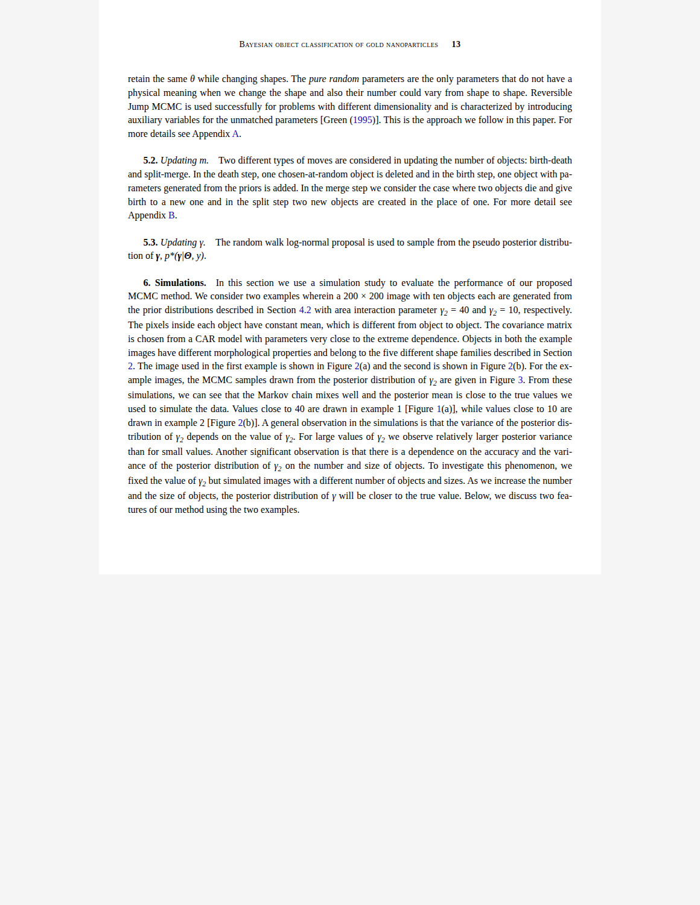Bayesian object classification of gold nanoparticles13
retain the same θ while changing shapes. The pure random parameters are the only parameters that do not have a physical meaning when we change the shape and also their number could vary from shape to shape. Reversible Jump MCMC is used successfully for problems with different dimensionality and is characterized by introducing auxiliary variables for the unmatched parameters [Green (1995)]. This is the approach we follow in this paper. For more details see Appendix A.
5.2. Updating m.  Two different types of moves are considered in updating the number of objects: birth-death and split-merge. In the death step, one chosen-at-random object is deleted and in the birth step, one object with parameters generated from the priors is added. In the merge step we consider the case where two objects die and give birth to a new one and in the split step two new objects are created in the place of one. For more detail see Appendix B.
5.3. Updating γ.  The random walk log-normal proposal is used to sample from the pseudo posterior distribution of γ, p*(γ|Θ, y).
6. Simulations.  In this section we use a simulation study to evaluate the performance of our proposed MCMC method. We consider two examples wherein a 200 × 200 image with ten objects each are generated from the prior distributions described in Section 4.2 with area interaction parameter γ2 = 40 and γ2 = 10, respectively. The pixels inside each object have constant mean, which is different from object to object. The covariance matrix is chosen from a CAR model with parameters very close to the extreme dependence. Objects in both the example images have different morphological properties and belong to the five different shape families described in Section 2. The image used in the first example is shown in Figure 2(a) and the second is shown in Figure 2(b). For the example images, the MCMC samples drawn from the posterior distribution of γ2 are given in Figure 3. From these simulations, we can see that the Markov chain mixes well and the posterior mean is close to the true values we used to simulate the data. Values close to 40 are drawn in example 1 [Figure 1(a)], while values close to 10 are drawn in example 2 [Figure 2(b)]. A general observation in the simulations is that the variance of the posterior distribution of γ2 depends on the value of γ2. For large values of γ2 we observe relatively larger posterior variance than for small values. Another significant observation is that there is a dependence on the accuracy and the variance of the posterior distribution of γ2 on the number and size of objects. To investigate this phenomenon, we fixed the value of γ2 but simulated images with a different number of objects and sizes. As we increase the number and the size of objects, the posterior distribution of γ will be closer to the true value. Below, we discuss two features of our method using the two examples.